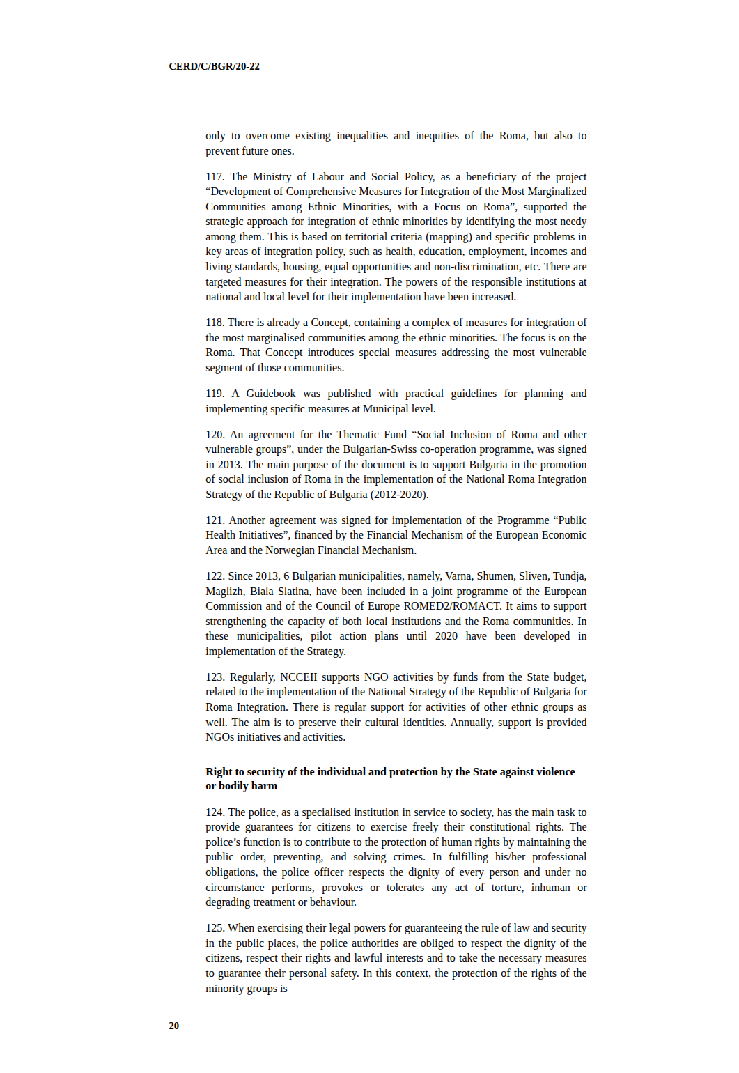CERD/C/BGR/20-22
only to overcome existing inequalities and inequities of the Roma, but also to prevent future ones.
117. The Ministry of Labour and Social Policy, as a beneficiary of the project “Development of Comprehensive Measures for Integration of the Most Marginalized Communities among Ethnic Minorities, with a Focus on Roma”, supported the strategic approach for integration of ethnic minorities by identifying the most needy among them. This is based on territorial criteria (mapping) and specific problems in key areas of integration policy, such as health, education, employment, incomes and living standards, housing, equal opportunities and non-discrimination, etc. There are targeted measures for their integration. The powers of the responsible institutions at national and local level for their implementation have been increased.
118. There is already a Concept, containing a complex of measures for integration of the most marginalised communities among the ethnic minorities. The focus is on the Roma. That Concept introduces special measures addressing the most vulnerable segment of those communities.
119. A Guidebook was published with practical guidelines for planning and implementing specific measures at Municipal level.
120. An agreement for the Thematic Fund “Social Inclusion of Roma and other vulnerable groups”, under the Bulgarian-Swiss co-operation programme, was signed in 2013. The main purpose of the document is to support Bulgaria in the promotion of social inclusion of Roma in the implementation of the National Roma Integration Strategy of the Republic of Bulgaria (2012-2020).
121. Another agreement was signed for implementation of the Programme “Public Health Initiatives”, financed by the Financial Mechanism of the European Economic Area and the Norwegian Financial Mechanism.
122. Since 2013, 6 Bulgarian municipalities, namely, Varna, Shumen, Sliven, Tundja, Maglizh, Biala Slatina, have been included in a joint programme of the European Commission and of the Council of Europe ROMED2/ROMACT. It aims to support strengthening the capacity of both local institutions and the Roma communities. In these municipalities, pilot action plans until 2020 have been developed in implementation of the Strategy.
123. Regularly, NCCEII supports NGO activities by funds from the State budget, related to the implementation of the National Strategy of the Republic of Bulgaria for Roma Integration. There is regular support for activities of other ethnic groups as well. The aim is to preserve their cultural identities. Annually, support is provided NGOs initiatives and activities.
Right to security of the individual and protection by the State against violence or bodily harm
124. The police, as a specialised institution in service to society, has the main task to provide guarantees for citizens to exercise freely their constitutional rights. The police’s function is to contribute to the protection of human rights by maintaining the public order, preventing, and solving crimes. In fulfilling his/her professional obligations, the police officer respects the dignity of every person and under no circumstance performs, provokes or tolerates any act of torture, inhuman or degrading treatment or behaviour.
125. When exercising their legal powers for guaranteeing the rule of law and security in the public places, the police authorities are obliged to respect the dignity of the citizens, respect their rights and lawful interests and to take the necessary measures to guarantee their personal safety. In this context, the protection of the rights of the minority groups is
20